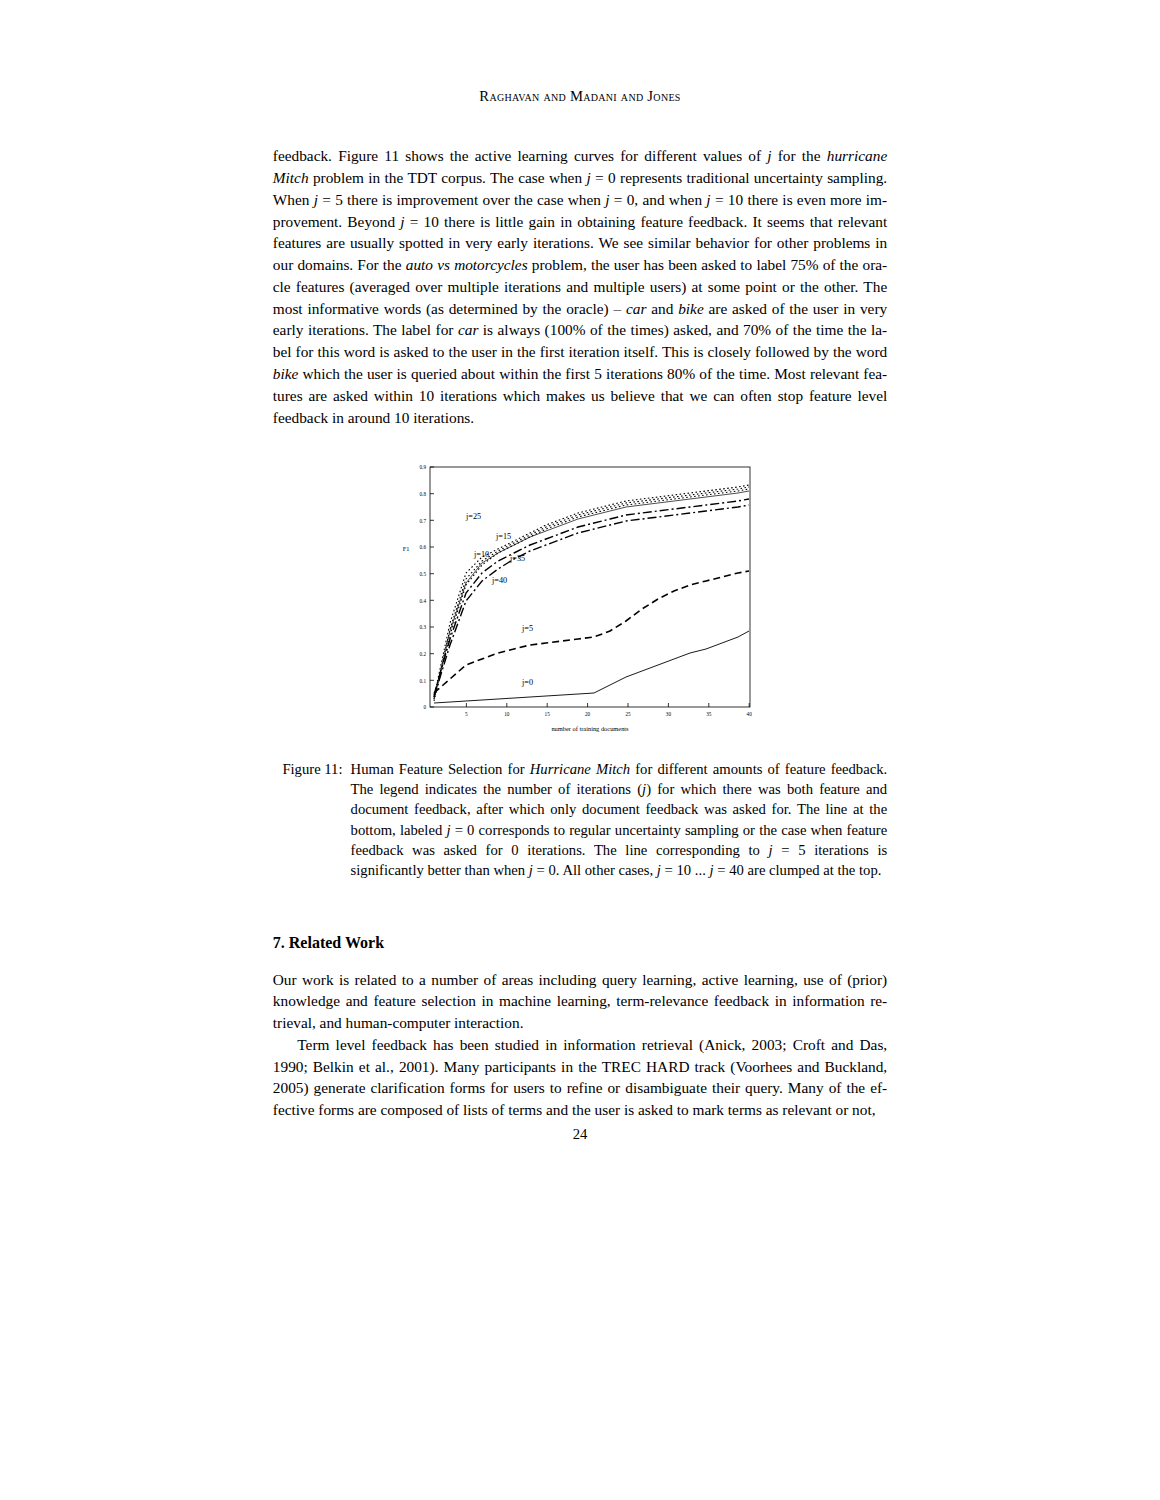Raghavan and Madani and Jones
feedback. Figure 11 shows the active learning curves for different values of j for the hurricane Mitch problem in the TDT corpus. The case when j = 0 represents traditional uncertainty sampling. When j = 5 there is improvement over the case when j = 0, and when j = 10 there is even more improvement. Beyond j = 10 there is little gain in obtaining feature feedback. It seems that relevant features are usually spotted in very early iterations. We see similar behavior for other problems in our domains. For the auto vs motorcycles problem, the user has been asked to label 75% of the oracle features (averaged over multiple iterations and multiple users) at some point or the other. The most informative words (as determined by the oracle) – car and bike are asked of the user in very early iterations. The label for car is always (100% of the times) asked, and 70% of the time the label for this word is asked to the user in the first iteration itself. This is closely followed by the word bike which the user is queried about within the first 5 iterations 80% of the time. Most relevant features are asked within 10 iterations which makes us believe that we can often stop feature level feedback in around 10 iterations.
0 0.1 0.2 0.3 0.4 0.5 0.6 0.7 0.8 0.9 5 10 15 20 25 30 35 40 F1 number of training documents j=25 j=15 j=10 j=35 j=40 j=5 j=0
Figure 11:
Human Feature Selection for Hurricane Mitch for different amounts of feature feedback. The legend indicates the number of iterations (j) for which there was both feature and document feedback, after which only document feedback was asked for. The line at the bottom, labeled j = 0 corresponds to regular uncertainty sampling or the case when feature feedback was asked for 0 iterations. The line corresponding to j = 5 iterations is significantly better than when j = 0. All other cases, j = 10 ... j = 40 are clumped at the top.
7. Related Work
Our work is related to a number of areas including query learning, active learning, use of (prior) knowledge and feature selection in machine learning, term-relevance feedback in information retrieval, and human-computer interaction.
Term level feedback has been studied in information retrieval (Anick, 2003; Croft and Das, 1990; Belkin et al., 2001). Many participants in the TREC HARD track (Voorhees and Buckland, 2005) generate clarification forms for users to refine or disambiguate their query. Many of the effective forms are composed of lists of terms and the user is asked to mark terms as relevant or not,
24